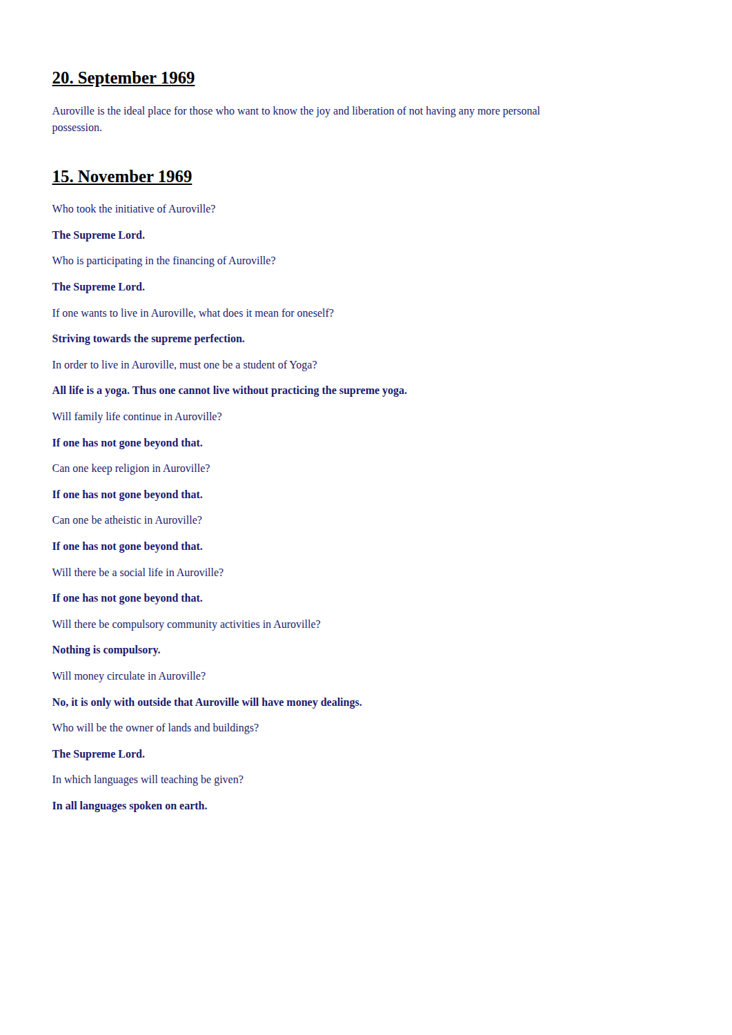20. September 1969
Auroville is the ideal place for those who want to know the joy and liberation of not having any more personal possession.
15. November 1969
Who took the initiative of Auroville?
The Supreme Lord.
Who is participating in the financing of Auroville?
The Supreme Lord.
If one wants to live in Auroville, what does it mean for oneself?
Striving towards the supreme perfection.
In order to live in Auroville, must one be a student of Yoga?
All life is a yoga. Thus one cannot live without practicing the supreme yoga.
Will family life continue in Auroville?
If one has not gone beyond that.
Can one keep religion in Auroville?
If one has not gone beyond that.
Can one be atheistic in Auroville?
If one has not gone beyond that.
Will there be a social life in Auroville?
If one has not gone beyond that.
Will there be compulsory community activities in Auroville?
Nothing is compulsory.
Will money circulate in Auroville?
No, it is only with outside that Auroville will have money dealings.
Who will be the owner of lands and buildings?
The Supreme Lord.
In which languages will teaching be given?
In all languages spoken on earth.